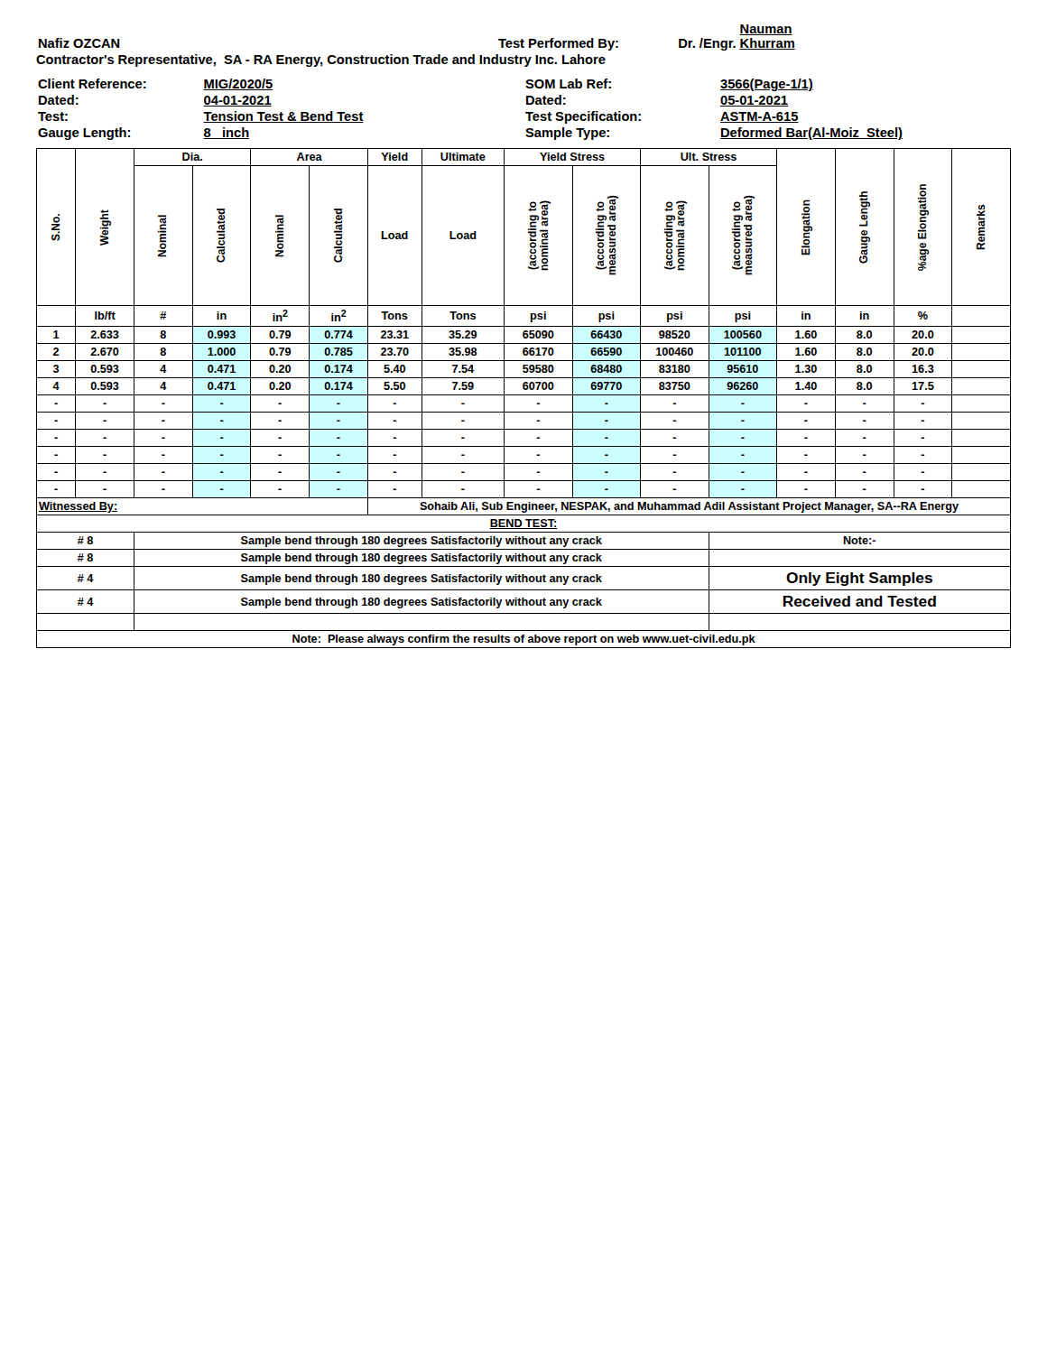| | | | Nauman |
| Nafiz OZCAN | Test Performed By: | Dr. /Engr. | Khurram |
Contractor's Representative, SA - RA Energy, Construction Trade and Industry Inc. Lahore
| Client Reference: | MIG/2020/5 | | SOM Lab Ref: | 3566(Page-1/1) |
| Dated: | 04-01-2021 | | Dated: | 05-01-2021 |
| Test: | Tension Test & Bend Test | Test Specification: | ASTM-A-615 |
| Gauge Length: | 8 inch | Sample Type: | Deformed Bar(Al-Moiz Steel) |
| S.No. | Weight | Dia. | Area | Yield | Ultimate | Yield Stress | Ult. Stress | Elongation | Gauge Length | %age Elongation | Remarks |
| --- | --- | --- | --- | --- | --- | --- | --- | --- | --- | --- | --- |
| Nominal | Calculated | Nominal | Calculated | (according to nominal area) | (according to measured area) | (according to nominal area) | (according to measured area) |
| Load | Load |
| | lb/ft | # | in | in 2 | in 2 | Tons | Tons | psi | psi | psi | psi | in | in | % | |
| 1 | 2.633 | 8 | 0.993 | 0.79 | 0.774 | 23.31 | 35.29 | 65090 | 66430 | 98520 | 100560 | 1.60 | 8.0 | 20.0 | |
| 2 | 2.670 | 8 | 1.000 | 0.79 | 0.785 | 23.70 | 35.98 | 66170 | 66590 | 100460 | 101100 | 1.60 | 8.0 | 20.0 | |
| 3 | 0.593 | 4 | 0.471 | 0.20 | 0.174 | 5.40 | 7.54 | 59580 | 68480 | 83180 | 95610 | 1.30 | 8.0 | 16.3 | |
| 4 | 0.593 | 4 | 0.471 | 0.20 | 0.174 | 5.50 | 7.59 | 60700 | 69770 | 83750 | 96260 | 1.40 | 8.0 | 17.5 | |
| - | - | - | - | - | - | - | - | - | - | - | - | - | - | - | |
| - | - | - | - | - | - | - | - | - | - | - | - | - | - | - | |
| - | - | - | - | - | - | - | - | - | - | - | - | - | - | - | |
| - | - | - | - | - | - | - | - | - | - | - | - | - | - | - | |
| - | - | - | - | - | - | - | - | - | - | - | - | - | - | - | |
| - | - | - | - | - | - | - | - | - | - | - | - | - | - | - | |
| Witnessed By: | Sohaib Ali, Sub Engineer, NESPAK, and Muhammad Adil Assistant Project Manager, SA--RA Energy |
| BEND TEST: |
| # 8 | Sample bend through 180 degrees Satisfactorily without any crack | Note:- |
| # 8 | Sample bend through 180 degrees Satisfactorily without any crack | |
| # 4 | Sample bend through 180 degrees Satisfactorily without any crack | Only Eight Samples |
| # 4 | Sample bend through 180 degrees Satisfactorily without any crack | Received and Tested |
| Note: Please always confirm the results of above report on web www.uet-civil.edu.pk |